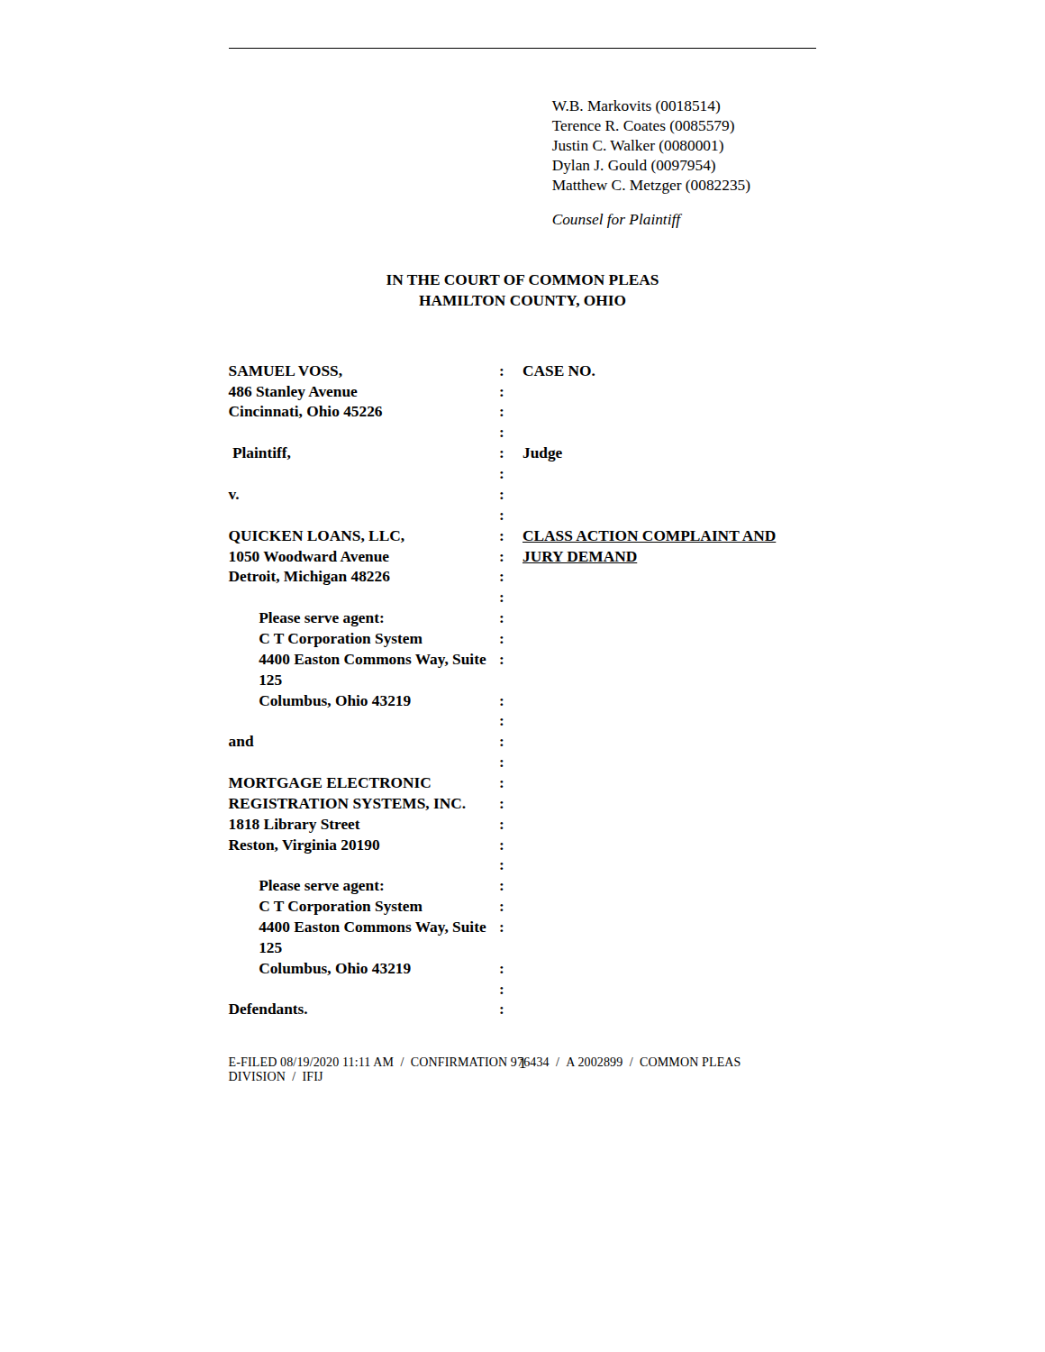W.B. Markovits (0018514)
Terence R. Coates (0085579)
Justin C. Walker (0080001)
Dylan J. Gould (0097954)
Matthew C. Metzger (0082235)
Counsel for Plaintiff
IN THE COURT OF COMMON PLEAS
HAMILTON COUNTY, OHIO
| SAMUEL VOSS, | : | CASE NO. |
| 486 Stanley Avenue | : | |
| Cincinnati, Ohio 45226 | : | |
| | : | |
| Plaintiff, | : | Judge |
| | : | |
| v. | : | |
| | : | |
| QUICKEN LOANS, LLC, | : | CLASS ACTION COMPLAINT AND |
| 1050 Woodward Avenue | : | JURY DEMAND |
| Detroit, Michigan 48226 | : | |
| | : | |
| Please serve agent: | : | |
| C T Corporation System | : | |
| 4400 Easton Commons Way, Suite 125 | : | |
| Columbus, Ohio 43219 | : | |
| | : | |
| and | : | |
| | : | |
| MORTGAGE ELECTRONIC | : | |
| REGISTRATION SYSTEMS, INC. | : | |
| 1818 Library Street | : | |
| Reston, Virginia 20190 | : | |
| | : | |
| Please serve agent: | : | |
| C T Corporation System | : | |
| 4400 Easton Commons Way, Suite 125 | : | |
| Columbus, Ohio 43219 | : | |
| | : | |
| Defendants. | : | |
1
E-FILED 08/19/2020 11:11 AM / CONFIRMATION 976434 / A 2002899 / COMMON PLEAS DIVISION / IFIJ